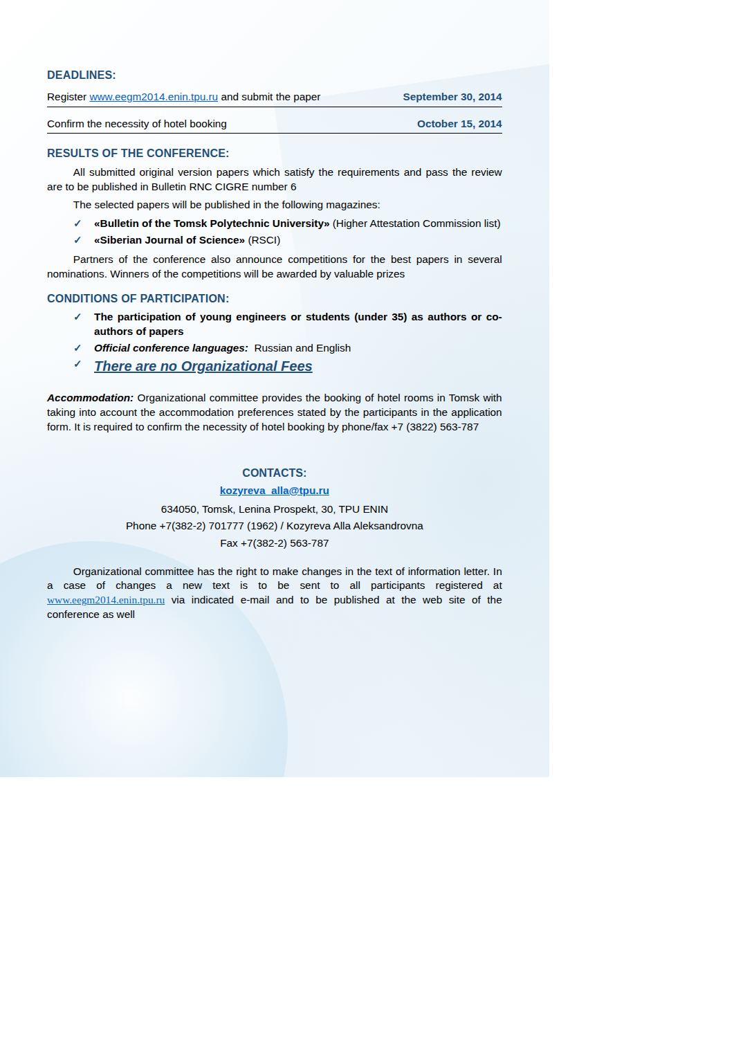DEADLINES:
Register www.eegm2014.enin.tpu.ru and submit the paper
September 30, 2014
Confirm the necessity of hotel booking
October 15, 2014
RESULTS OF THE CONFERENCE:
All submitted original version papers which satisfy the requirements and pass the review are to be published in Bulletin RNC CIGRE number 6
The selected papers will be published in the following magazines:
«Bulletin of the Tomsk Polytechnic University» (Higher Attestation Commission list)
«Siberian Journal of Science» (RSCI)
Partners of the conference also announce competitions for the best papers in several nominations. Winners of the competitions will be awarded by valuable prizes
CONDITIONS OF PARTICIPATION:
The participation of young engineers or students (under 35) as authors or co-authors of papers
Official conference languages: Russian and English
There are no Organizational Fees
Accommodation: Organizational committee provides the booking of hotel rooms in Tomsk with taking into account the accommodation preferences stated by the participants in the application form. It is required to confirm the necessity of hotel booking by phone/fax +7 (3822) 563-787
CONTACTS:
kozyreva_alla@tpu.ru
634050, Tomsk, Lenina Prospekt, 30, TPU ENIN
Phone +7(382-2) 701777 (1962) / Kozyreva Alla Aleksandrovna
Fax +7(382-2) 563-787
Organizational committee has the right to make changes in the text of information letter. In a case of changes a new text is to be sent to all participants registered at www.eegm2014.enin.tpu.ru via indicated e-mail and to be published at the web site of the conference as well